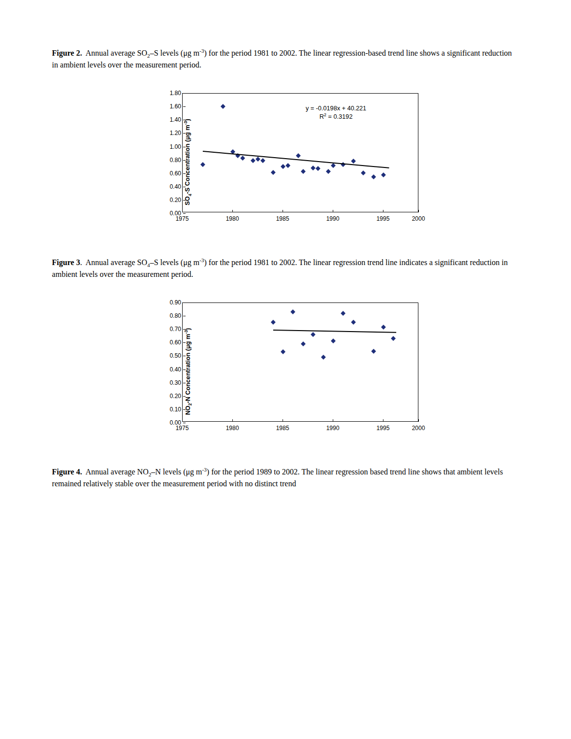Figure 2. Annual average SO2–S levels (μg m-3) for the period 1981 to 2002. The linear regression-based trend line shows a significant reduction in ambient levels over the measurement period.
SO4-S Concentration (μg m-3)
1.80
1.60
1.40
1.20
1.00
0.80
0.60
0.40
0.20
0.00
y = -0.0198x + 40.221
R2 = 0.3192
1975
1980
1985
1990
1995
2000
Figure 3. Annual average SO4–S levels (μg m-3) for the period 1981 to 2002. The linear regression trend line indicates a significant reduction in ambient levels over the measurement period.
NO2-N Concentration (μg m-3)
0.90
0.80
0.70
0.60
0.50
0.40
0.30
0.20
0.10
0.00
1975
1980
1985
1990
1995
2000
Figure 4. Annual average NO2–N levels (μg m-3) for the period 1989 to 2002. The linear regression based trend line shows that ambient levels remained relatively stable over the measurement period with no distinct trend